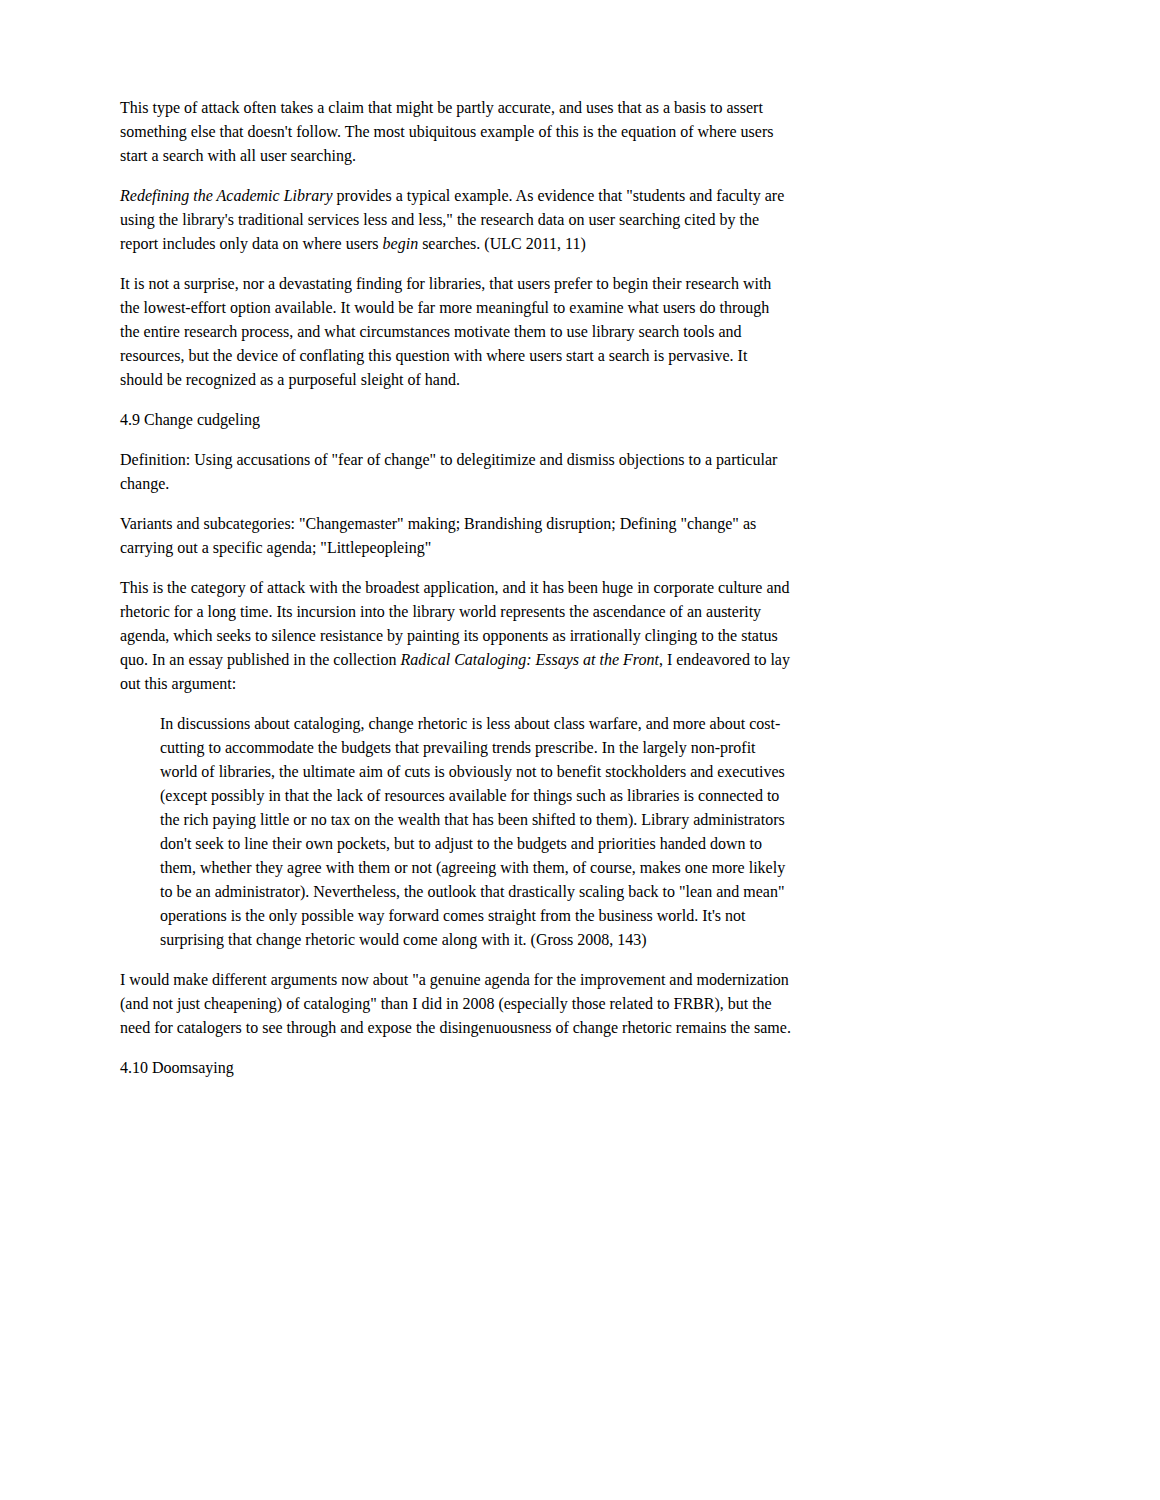This type of attack often takes a claim that might be partly accurate, and uses that as a basis to assert something else that doesn't follow. The most ubiquitous example of this is the equation of where users start a search with all user searching.
Redefining the Academic Library provides a typical example. As evidence that "students and faculty are using the library's traditional services less and less," the research data on user searching cited by the report includes only data on where users begin searches. (ULC 2011, 11)
It is not a surprise, nor a devastating finding for libraries, that users prefer to begin their research with the lowest-effort option available. It would be far more meaningful to examine what users do through the entire research process, and what circumstances motivate them to use library search tools and resources, but the device of conflating this question with where users start a search is pervasive. It should be recognized as a purposeful sleight of hand.
4.9 Change cudgeling
Definition: Using accusations of "fear of change" to delegitimize and dismiss objections to a particular change.
Variants and subcategories: "Changemaster" making; Brandishing disruption; Defining "change" as carrying out a specific agenda; "Littlepeopleing"
This is the category of attack with the broadest application, and it has been huge in corporate culture and rhetoric for a long time. Its incursion into the library world represents the ascendance of an austerity agenda, which seeks to silence resistance by painting its opponents as irrationally clinging to the status quo. In an essay published in the collection Radical Cataloging: Essays at the Front, I endeavored to lay out this argument:
In discussions about cataloging, change rhetoric is less about class warfare, and more about cost-cutting to accommodate the budgets that prevailing trends prescribe. In the largely non-profit world of libraries, the ultimate aim of cuts is obviously not to benefit stockholders and executives (except possibly in that the lack of resources available for things such as libraries is connected to the rich paying little or no tax on the wealth that has been shifted to them). Library administrators don't seek to line their own pockets, but to adjust to the budgets and priorities handed down to them, whether they agree with them or not (agreeing with them, of course, makes one more likely to be an administrator). Nevertheless, the outlook that drastically scaling back to "lean and mean" operations is the only possible way forward comes straight from the business world. It's not surprising that change rhetoric would come along with it. (Gross 2008, 143)
I would make different arguments now about "a genuine agenda for the improvement and modernization (and not just cheapening) of cataloging" than I did in 2008 (especially those related to FRBR), but the need for catalogers to see through and expose the disingenuousness of change rhetoric remains the same.
4.10 Doomsaying